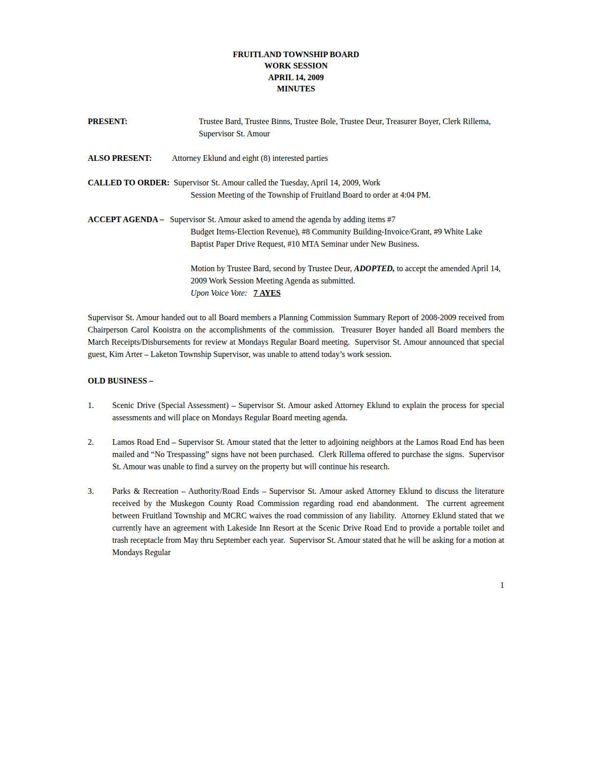FRUITLAND TOWNSHIP BOARD
WORK SESSION
APRIL 14, 2009
MINUTES
PRESENT:
Trustee Bard, Trustee Binns, Trustee Bole, Trustee Deur, Treasurer Boyer, Clerk Rillema, Supervisor St. Amour
ALSO PRESENT:
Attorney Eklund and eight (8) interested parties
CALLED TO ORDER: Supervisor St. Amour called the Tuesday, April 14, 2009, Work
Session Meeting of the Township of Fruitland Board to order at 4:04 PM.
ACCEPT AGENDA – Supervisor St. Amour asked to amend the agenda by adding items #7
Budget Items-Election Revenue), #8 Community Building-Invoice/Grant, #9 White Lake Baptist Paper Drive Request, #10 MTA Seminar under New Business.
Motion by Trustee Bard, second by Trustee Deur, ADOPTED, to accept the amended April 14, 2009 Work Session Meeting Agenda as submitted.
Upon Voice Vote: 7 AYES
Supervisor St. Amour handed out to all Board members a Planning Commission Summary Report of 2008-2009 received from Chairperson Carol Kooistra on the accomplishments of the commission. Treasurer Boyer handed all Board members the March Receipts/Disbursements for review at Mondays Regular Board meeting. Supervisor St. Amour announced that special guest, Kim Arter – Laketon Township Supervisor, was unable to attend today’s work session.
OLD BUSINESS –
1. Scenic Drive (Special Assessment) – Supervisor St. Amour asked Attorney Eklund to explain the process for special assessments and will place on Mondays Regular Board meeting agenda.
2. Lamos Road End – Supervisor St. Amour stated that the letter to adjoining neighbors at the Lamos Road End has been mailed and “No Trespassing” signs have not been purchased. Clerk Rillema offered to purchase the signs. Supervisor St. Amour was unable to find a survey on the property but will continue his research.
3. Parks & Recreation – Authority/Road Ends – Supervisor St. Amour asked Attorney Eklund to discuss the literature received by the Muskegon County Road Commission regarding road end abandonment. The current agreement between Fruitland Township and MCRC waives the road commission of any liability. Attorney Eklund stated that we currently have an agreement with Lakeside Inn Resort at the Scenic Drive Road End to provide a portable toilet and trash receptacle from May thru September each year. Supervisor St. Amour stated that he will be asking for a motion at Mondays Regular
1